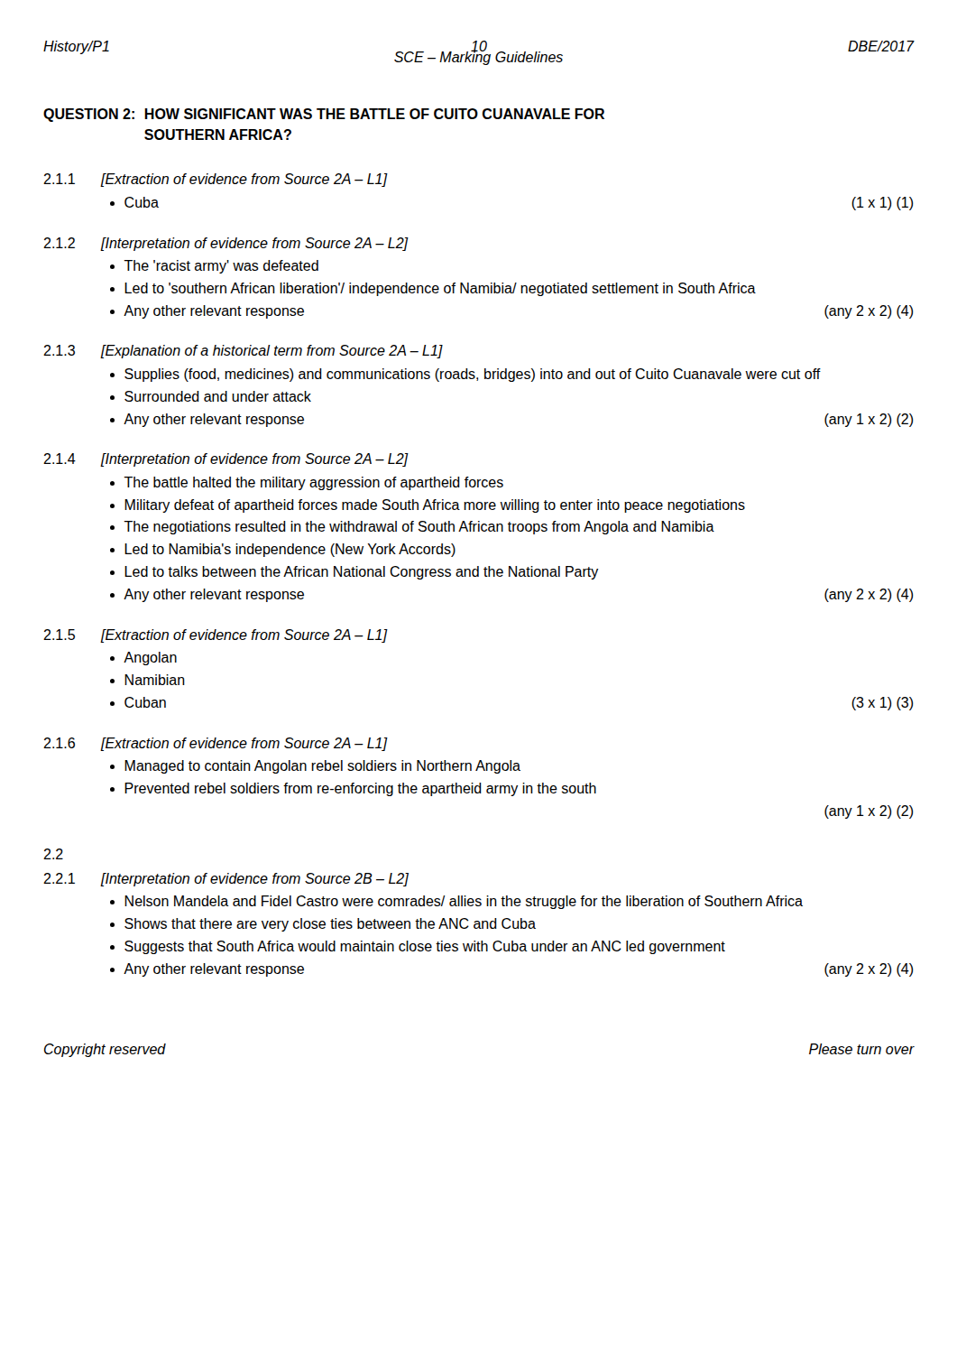History/P1 10 DBE/2017
SCE – Marking Guidelines
QUESTION 2: HOW SIGNIFICANT WAS THE BATTLE OF CUITO CUANAVALE FOR SOUTHERN AFRICA?
2.1.1
[Extraction of evidence from Source 2A – L1]
Cuba (1 x 1) (1)
2.1.2
[Interpretation of evidence from Source 2A – L2]
The 'racist army' was defeated
Led to 'southern African liberation'/ independence of Namibia/ negotiated settlement in South Africa
Any other relevant response (any 2 x 2) (4)
2.1.3
[Explanation of a historical term from Source 2A – L1]
Supplies (food, medicines) and communications (roads, bridges) into and out of Cuito Cuanavale were cut off
Surrounded and under attack
Any other relevant response (any 1 x 2) (2)
2.1.4
[Interpretation of evidence from Source 2A – L2]
The battle halted the military aggression of apartheid forces
Military defeat of apartheid forces made South Africa more willing to enter into peace negotiations
The negotiations resulted in the withdrawal of South African troops from Angola and Namibia
Led to Namibia's independence (New York Accords)
Led to talks between the African National Congress and the National Party
Any other relevant response (any 2 x 2) (4)
2.1.5
[Extraction of evidence from Source 2A – L1]
Angolan
Namibian
Cuban (3 x 1) (3)
2.1.6
[Extraction of evidence from Source 2A – L1]
Managed to contain Angolan rebel soldiers in Northern Angola
Prevented rebel soldiers from re-enforcing the apartheid army in the south
(any 1 x 2) (2)
2.2
2.2.1
[Interpretation of evidence from Source 2B – L2]
Nelson Mandela and Fidel Castro were comrades/ allies in the struggle for the liberation of Southern Africa
Shows that there are very close ties between the ANC and Cuba
Suggests that South Africa would maintain close ties with Cuba under an ANC led government
Any other relevant response (any 2 x 2) (4)
Copyright reserved Please turn over